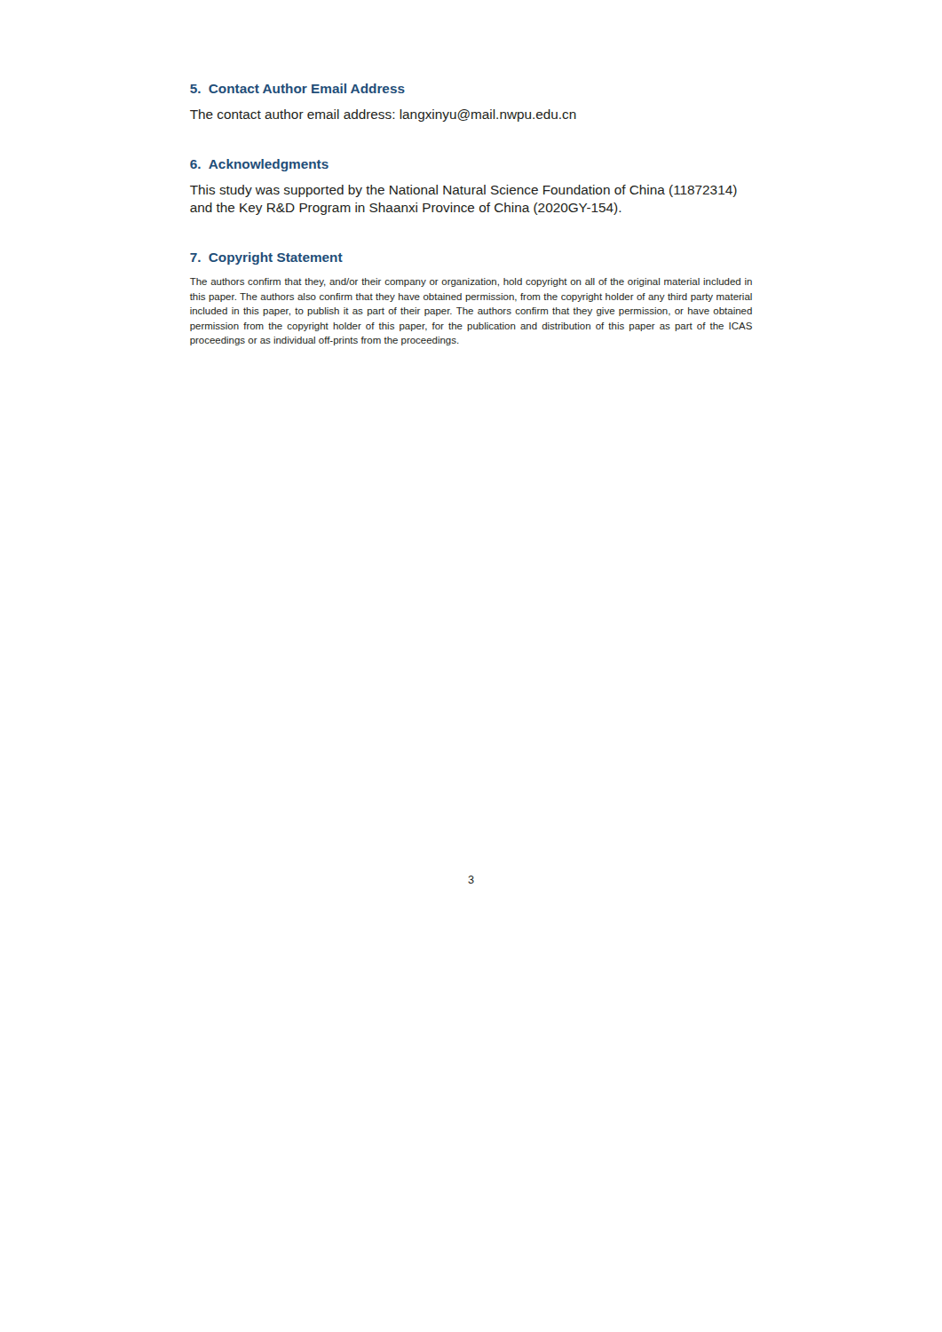5. Contact Author Email Address
The contact author email address: langxinyu@mail.nwpu.edu.cn
6. Acknowledgments
This study was supported by the National Natural Science Foundation of China (11872314) and the Key R&D Program in Shaanxi Province of China (2020GY-154).
7. Copyright Statement
The authors confirm that they, and/or their company or organization, hold copyright on all of the original material included in this paper. The authors also confirm that they have obtained permission, from the copyright holder of any third party material included in this paper, to publish it as part of their paper. The authors confirm that they give permission, or have obtained permission from the copyright holder of this paper, for the publication and distribution of this paper as part of the ICAS proceedings or as individual off-prints from the proceedings.
3